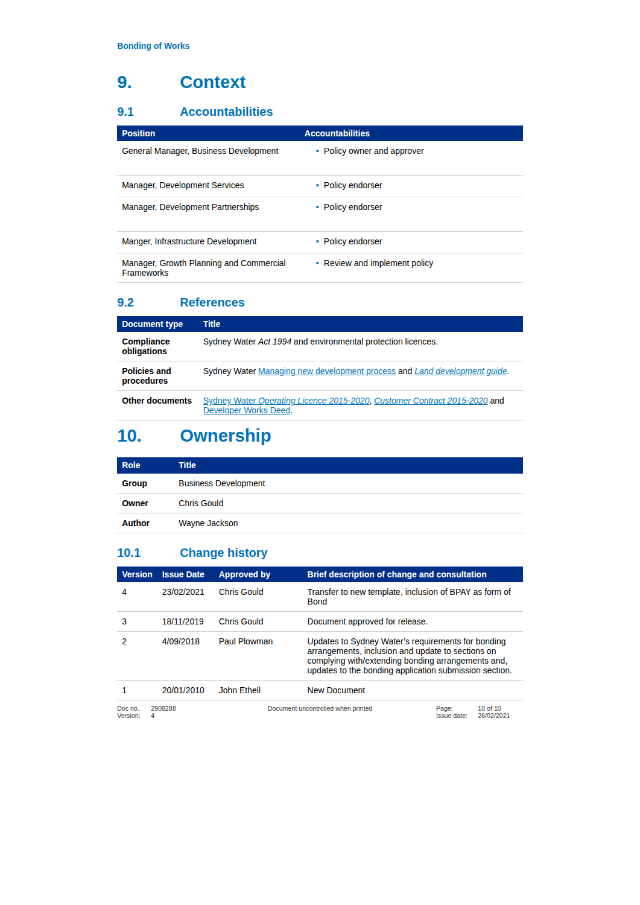Bonding of Works
9. Context
9.1 Accountabilities
| Position | Accountabilities |
| --- | --- |
| General Manager, Business Development | Policy owner and approver |
| Manager, Development Services | Policy endorser |
| Manager, Development Partnerships | Policy endorser |
| Manger, Infrastructure Development | Policy endorser |
| Manager, Growth Planning and Commercial Frameworks | Review and implement policy |
9.2 References
| Document type | Title |
| --- | --- |
| Compliance obligations | Sydney Water Act 1994 and environmental protection licences. |
| Policies and procedures | Sydney Water Managing new development process and Land development guide . |
| Other documents | Sydney Water Operating Licence 2015-2020 , Customer Contract 2015-2020 and Developer Works Deed . |
10. Ownership
| Role | Title |
| --- | --- |
| Group | Business Development |
| Owner | Chris Gould |
| Author | Wayne Jackson |
10.1 Change history
| Version | Issue Date | Approved by | Brief description of change and consultation |
| --- | --- | --- | --- |
| 4 | 23/02/2021 | Chris Gould | Transfer to new template, inclusion of BPAY as form of Bond |
| 3 | 18/11/2019 | Chris Gould | Document approved for release. |
| 2 | 4/09/2018 | Paul Plowman | Updates to Sydney Water’s requirements for bonding arrangements, inclusion and update to sections on complying with/extending bonding arrangements and, updates to the bonding application submission section. |
| 1 | 20/01/2010 | John Ethell | New Document |
| Doc no. 2908288 | Document uncontrolled when printed | Page: 10 of 10 |
| Version: 4 | Issue date: 26/02/2021 |